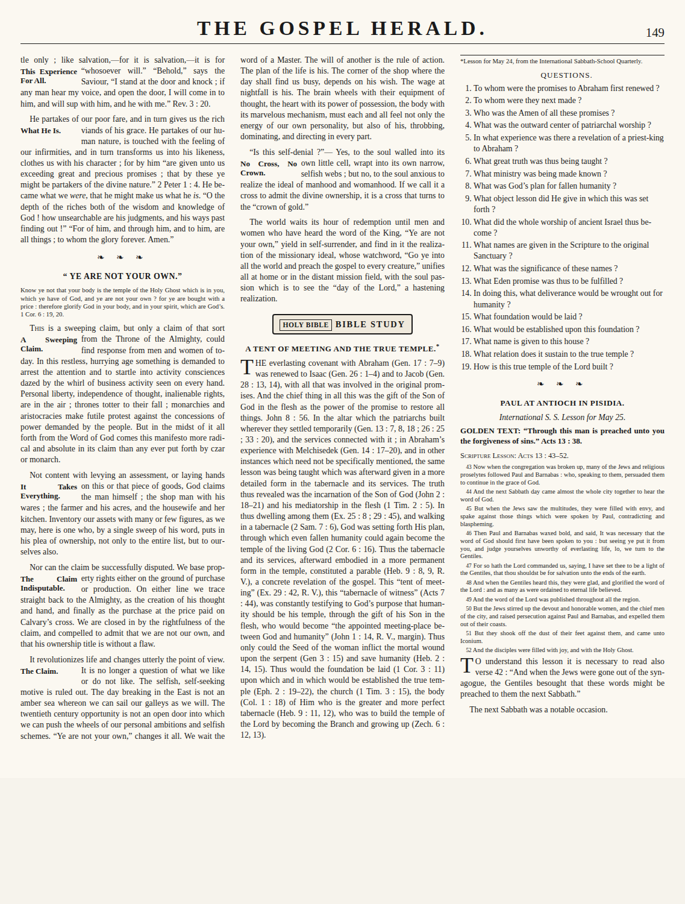THE GOSPEL HERALD.
149
tle only ; like salvation,—for it is salvation,—it This Experience For All. is for “whosoever will.” “Behold,” says the Saviour, “I stand at the door and knock ; if any man hear my voice, and open the door, I will come in to him, and will sup with him, and he with me.” Rev. 3 : 20.
He partakes of our poor fare, and in turn gives us the rich viands of his grace. He parWhat He Is. takes of our human nature, is touched with the feeling of our infirmities, and in turn transforms us into his likeness, clothes us with his character ; for by him “are given unto us exceeding great and precious promises ; that by these ye might be partakers of the divine nature.” 2 Peter 1 : 4. He became what we were, that he might make us what he is. “O the depth of the riches both of the wisdom and knowledge of God ! how unsearchable are his judgments, and his ways past finding out !” “For of him, and through him, and to him, are all things ; to whom the glory forever. Amen.”
❧ ❧ ❧
“ YE ARE NOT YOUR OWN.”
Know ye not that your body is the temple of the Holy Ghost which is in you, which ye have of God, and ye are not your own ? for ye are bought with a price : therefore glorify God in your body, and in your spirit, which are God’s. 1 Cor. 6 : 19, 20.
This is a sweeping claim, but only a claim of that sort from the Throne of the Almighty, A Sweeping Claim. could find response from men and women of to-day. In this restless, hurrying age something is demanded to arrest the attention and to startle into activity consciences dazed by the whirl of business activity seen on every hand. Personal liberty, independence of thought, inalienable rights, are in the air ; thrones totter to their fall ; monarchies and aristocracies make futile protest against the concessions of power demanded by the people. But in the midst of it all forth from the Word of God comes this manifesto more radical and absolute in its claim than any ever put forth by czar or monarch.
Not content with levying an assessment, or laying hands on this or that piece of goods, It Takes Everything. God claims the man himself ; the shop man with his wares ; the farmer and his acres, and the housewife and her kitchen. Inventory our assets with many or few figures, as we may, here is one who, by a single sweep of his word, puts in his plea of ownership, not only to the entire list, but to ourselves also.
Nor can the claim be successfully disputed. We base property rights either on the ground The Claim Indisputable. of purchase or production. On either line we trace straight back to the Almighty, as the creation of his thought and hand, and finally as the purchase at the price paid on Calvary’s cross. We are closed in by the rightfulness of the claim, and compelled to admit that we are not our own, and that his ownership title is without a flaw.
It revolutionizes life and changes utterly the point of view. It is no longer a question of The Claim. what we like or do not like. The selfish, self-seeking motive is ruled out. The day breaking in the East is not an amber sea whereon we can sail our galleys as we will. The twentieth century opportunity is not an open door into which we can push the wheels of our personal ambitions and selfish schemes. “Ye are not your own,” changes it all. We wait the word of a Master. The will of another is the rule of action. The plan of the life is his. The corner of the shop where the day shall find us busy, depends on his wish. The wage at nightfall is his. The brain wheels with their equipment of thought, the heart with its power of possession, the body with its marvelous mechanism, must each and all feel not only the energy of our own personality, but also of his, throbbing, dominating, and directing in every part.
“Is this self-denial ?”— Yes, to the soul walled into its own little cell, wrapt into its No Cross, No Crown. own narrow, selfish webs ; but no, to the soul anxious to realize the ideal of manhood and womanhood. If we call it a cross to admit the divine ownership, it is a cross that turns to the “crown of gold.”
The world waits its hour of redemption until men and women who have heard the word of the King, “Ye are not your own,” yield in self-surrender, and find in it the realization of the missionary ideal, whose watchword, “Go ye into all the world and preach the gospel to every creature,” unifies all at home or in the distant mission field, with the soul passion which is to see the “day of the Lord,” a hastening realization.
HOLY BIBLEBIBLE STUDY
A TENT OF MEETING AND THE TRUE TEMPLE.*
THE everlasting covenant with Abraham (Gen. 17 : 7–9) was renewed to Isaac (Gen. 26 : 1–4) and to Jacob (Gen. 28 : 13, 14), with all that was involved in the original promises. And the chief thing in all this was the gift of the Son of God in the flesh as the power of the promise to restore all things. John 8 : 56. In the altar which the patriarchs built wherever they settled temporarily (Gen. 13 : 7, 8, 18 ; 26 : 25 ; 33 : 20), and the services connected with it ; in Abraham’s experience with Melchisedek (Gen. 14 : 17–20), and in other instances which need not be specifically mentioned, the same lesson was being taught which was afterward given in a more detailed form in the tabernacle and its services. The truth thus revealed was the incarnation of the Son of God (John 2 : 18–21) and his mediatorship in the flesh (1 Tim. 2 : 5). In thus dwelling among them (Ex. 25 : 8 ; 29 : 45), and walking in a tabernacle (2 Sam. 7 : 6), God was setting forth His plan, through which even fallen humanity could again become the temple of the living God (2 Cor. 6 : 16). Thus the tabernacle and its services, afterward embodied in a more permanent form in the temple, constituted a parable (Heb. 9 : 8, 9, R. V.), a concrete revelation of the gospel. This “tent of meeting” (Ex. 29 : 42, R. V.), this “tabernacle of witness” (Acts 7 : 44), was constantly testifying to God’s purpose that humanity should be his temple, through the gift of his Son in the flesh, who would become “the appointed meeting-place between God and humanity” (John 1 : 14, R. V., margin). Thus only could the Seed of the woman inflict the mortal wound upon the serpent (Gen 3 : 15) and save humanity (Heb. 2 : 14, 15). Thus would the foundation be laid (1 Cor. 3 : 11) upon which and in which would be established the true temple (Eph. 2 : 19–22), the church (1 Tim. 3 : 15), the body (Col. 1 : 18) of Him who is the greater and more perfect tabernacle (Heb. 9 : 11, 12), who was to build the temple of the Lord by becoming the Branch and growing up (Zech. 6 : 12, 13).
*Lesson for May 24, from the International Sabbath-School Quarterly.
QUESTIONS.
To whom were the promises to Abraham first renewed ?
To whom were they next made ?
Who was the Amen of all these promises ?
What was the outward center of patriarchal worship ?
In what experience was there a revelation of a priest-king to Abraham ?
What great truth was thus being taught ?
What ministry was being made known ?
What was God’s plan for fallen humanity ?
What object lesson did He give in which this was set forth ?
What did the whole worship of ancient Israel thus become ?
What names are given in the Scripture to the original Sanctuary ?
What was the significance of these names ?
What Eden promise was thus to be fulfilled ?
In doing this, what deliverance would be wrought out for humanity ?
What foundation would be laid ?
What would be established upon this foundation ?
What name is given to this house ?
What relation does it sustain to the true temple ?
How is this true temple of the Lord built ?
❧ ❧ ❧
PAUL AT ANTIOCH IN PISIDIA.
International S. S. Lesson for May 25.
GOLDEN TEXT: “Through this man is preached unto you the forgiveness of sins.” Acts 13 : 38.
Scripture Lesson: Acts 13 : 43–52.
43 Now when the congregation was broken up, many of the Jews and religious proselytes followed Paul and Barnabas : who, speaking to them, persuaded them to continue in the grace of God.
44 And the next Sabbath day came almost the whole city together to hear the word of God.
45 But when the Jews saw the multitudes, they were filled with envy, and spake against those things which were spoken by Paul, contradicting and blaspheming.
46 Then Paul and Barnabas waxed bold, and said, It was necessary that the word of God should first have been spoken to you : but seeing ye put it from you, and judge yourselves unworthy of everlasting life, lo, we turn to the Gentiles.
47 For so hath the Lord commanded us, saying, I have set thee to be a light of the Gentiles, that thou shouldst be for salvation unto the ends of the earth.
48 And when the Gentiles heard this, they were glad, and glorified the word of the Lord : and as many as were ordained to eternal life believed.
49 And the word of the Lord was published throughout all the region.
50 But the Jews stirred up the devout and honorable women, and the chief men of the city, and raised persecution against Paul and Barnabas, and expelled them out of their coasts.
51 But they shook off the dust of their feet against them, and came unto Iconium.
52 And the disciples were filled with joy, and with the Holy Ghost.
TO understand this lesson it is necessary to read also verse 42 : “And when the Jews were gone out of the synagogue, the Gentiles besought that these words might be preached to them the next Sabbath.”
The next Sabbath was a notable occasion.